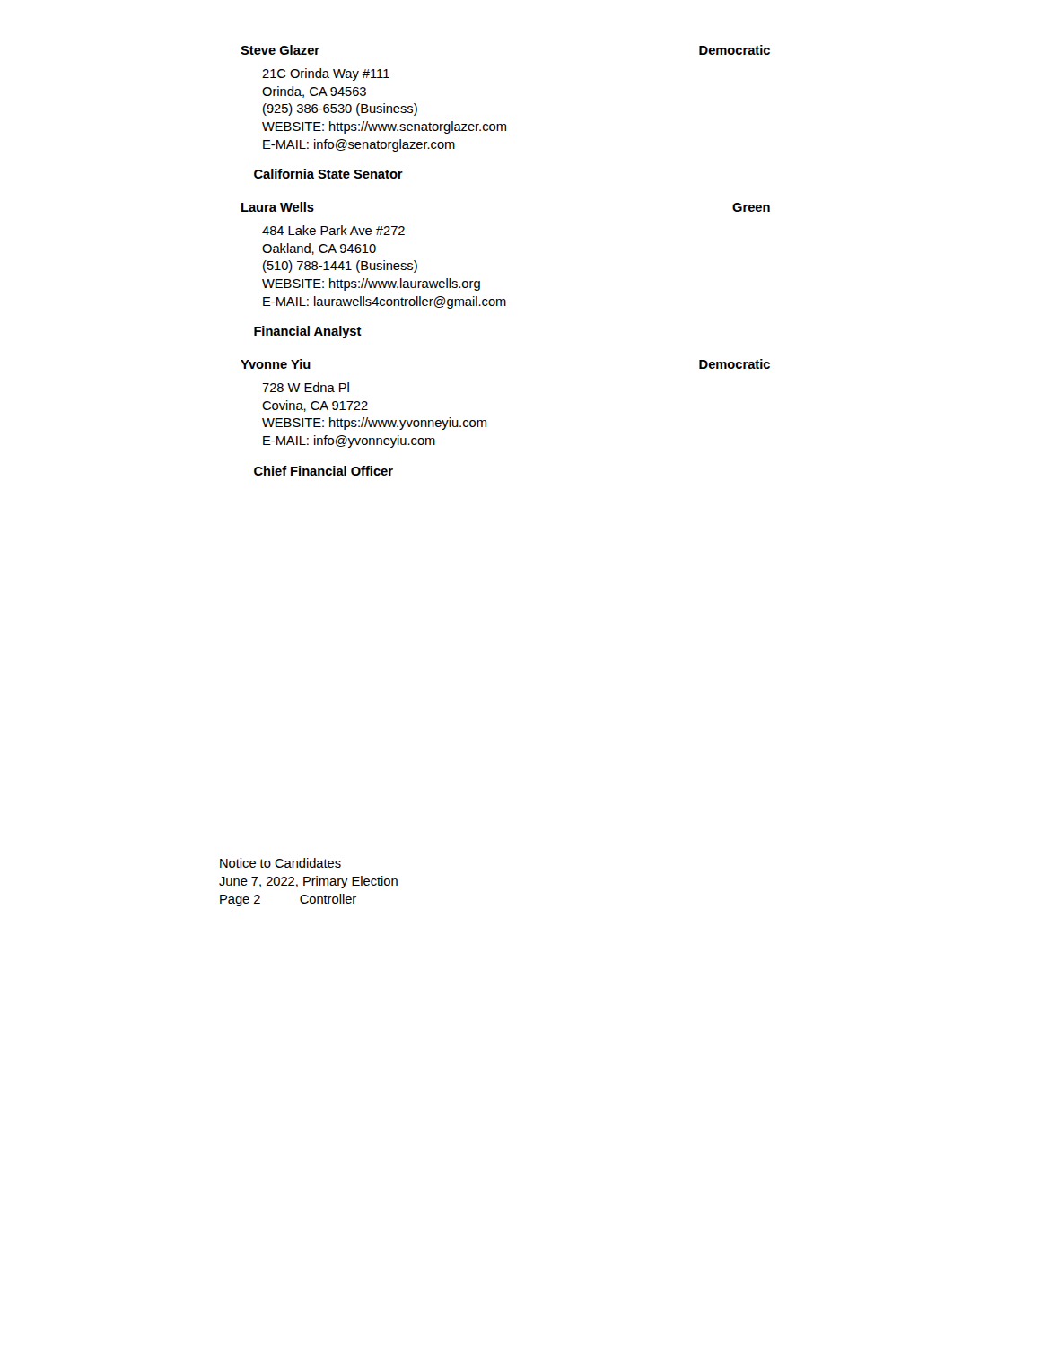Steve Glazer Democratic
21C Orinda Way #111
Orinda, CA 94563
(925) 386-6530 (Business)
WEBSITE: https://www.senatorglazer.com
E-MAIL: info@senatorglazer.com
California State Senator
Laura Wells Green
484 Lake Park Ave #272
Oakland, CA 94610
(510) 788-1441 (Business)
WEBSITE: https://www.laurawells.org
E-MAIL: laurawells4controller@gmail.com
Financial Analyst
Yvonne Yiu Democratic
728 W Edna Pl
Covina, CA 91722
WEBSITE: https://www.yvonneyiu.com
E-MAIL: info@yvonneyiu.com
Chief Financial Officer
Notice to Candidates
June 7, 2022, Primary Election
Page 2 Controller